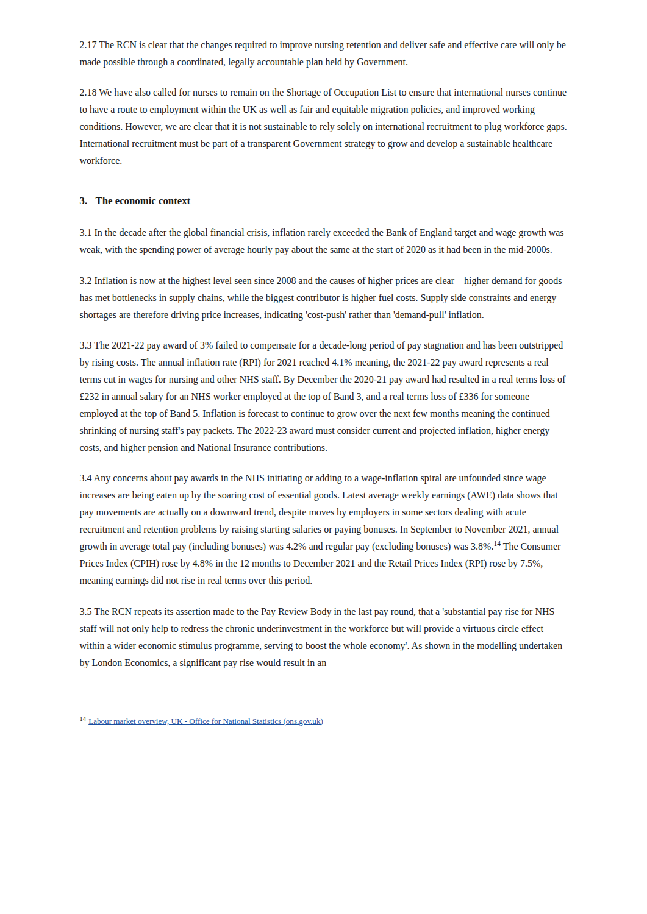2.17 The RCN is clear that the changes required to improve nursing retention and deliver safe and effective care will only be made possible through a coordinated, legally accountable plan held by Government.
2.18 We have also called for nurses to remain on the Shortage of Occupation List to ensure that international nurses continue to have a route to employment within the UK as well as fair and equitable migration policies, and improved working conditions. However, we are clear that it is not sustainable to rely solely on international recruitment to plug workforce gaps. International recruitment must be part of a transparent Government strategy to grow and develop a sustainable healthcare workforce.
3. The economic context
3.1 In the decade after the global financial crisis, inflation rarely exceeded the Bank of England target and wage growth was weak, with the spending power of average hourly pay about the same at the start of 2020 as it had been in the mid-2000s.
3.2 Inflation is now at the highest level seen since 2008 and the causes of higher prices are clear – higher demand for goods has met bottlenecks in supply chains, while the biggest contributor is higher fuel costs. Supply side constraints and energy shortages are therefore driving price increases, indicating 'cost-push' rather than 'demand-pull' inflation.
3.3 The 2021-22 pay award of 3% failed to compensate for a decade-long period of pay stagnation and has been outstripped by rising costs. The annual inflation rate (RPI) for 2021 reached 4.1% meaning, the 2021-22 pay award represents a real terms cut in wages for nursing and other NHS staff. By December the 2020-21 pay award had resulted in a real terms loss of £232 in annual salary for an NHS worker employed at the top of Band 3, and a real terms loss of £336 for someone employed at the top of Band 5. Inflation is forecast to continue to grow over the next few months meaning the continued shrinking of nursing staff's pay packets. The 2022-23 award must consider current and projected inflation, higher energy costs, and higher pension and National Insurance contributions.
3.4 Any concerns about pay awards in the NHS initiating or adding to a wage-inflation spiral are unfounded since wage increases are being eaten up by the soaring cost of essential goods. Latest average weekly earnings (AWE) data shows that pay movements are actually on a downward trend, despite moves by employers in some sectors dealing with acute recruitment and retention problems by raising starting salaries or paying bonuses. In September to November 2021, annual growth in average total pay (including bonuses) was 4.2% and regular pay (excluding bonuses) was 3.8%.14 The Consumer Prices Index (CPIH) rose by 4.8% in the 12 months to December 2021 and the Retail Prices Index (RPI) rose by 7.5%, meaning earnings did not rise in real terms over this period.
3.5 The RCN repeats its assertion made to the Pay Review Body in the last pay round, that a 'substantial pay rise for NHS staff will not only help to redress the chronic underinvestment in the workforce but will provide a virtuous circle effect within a wider economic stimulus programme, serving to boost the whole economy'. As shown in the modelling undertaken by London Economics, a significant pay rise would result in an
14 Labour market overview, UK - Office for National Statistics (ons.gov.uk)